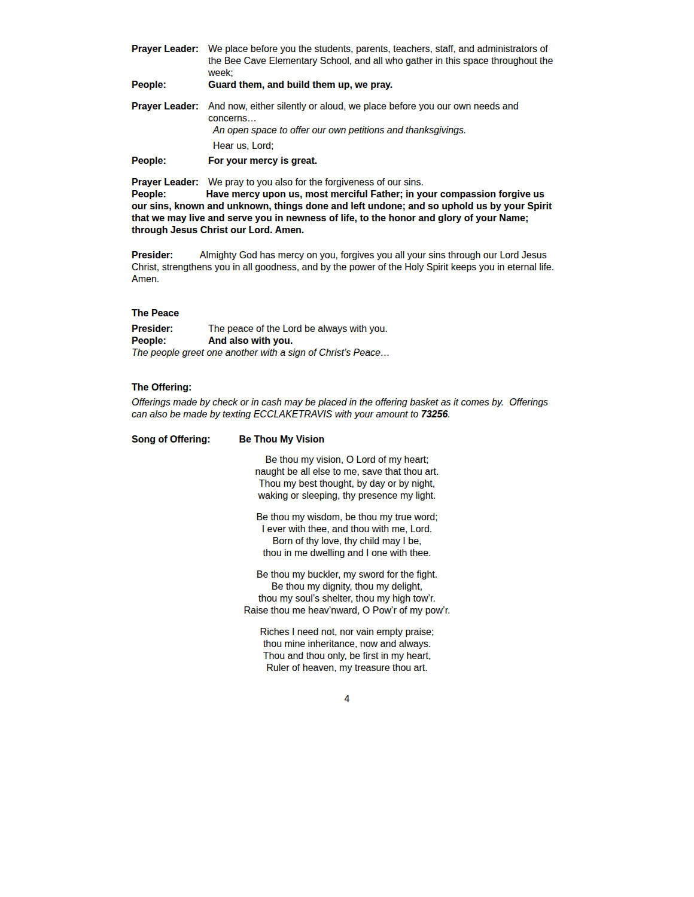Prayer Leader: We place before you the students, parents, teachers, staff, and administrators of the Bee Cave Elementary School, and all who gather in this space throughout the week;
People: Guard them, and build them up, we pray.
Prayer Leader: And now, either silently or aloud, we place before you our own needs and concerns…
An open space to offer our own petitions and thanksgivings.
Hear us, Lord;
People: For your mercy is great.
Prayer Leader: We pray to you also for the forgiveness of our sins.
People: Have mercy upon us, most merciful Father; in your compassion forgive us our sins, known and unknown, things done and left undone; and so uphold us by your Spirit that we may live and serve you in newness of life, to the honor and glory of your Name; through Jesus Christ our Lord. Amen.
Presider: Almighty God has mercy on you, forgives you all your sins through our Lord Jesus Christ, strengthens you in all goodness, and by the power of the Holy Spirit keeps you in eternal life. Amen.
The Peace
Presider: The peace of the Lord be always with you.
People: And also with you.
The people greet one another with a sign of Christ’s Peace…
The Offering:
Offerings made by check or in cash may be placed in the offering basket as it comes by. Offerings can also be made by texting ECCLAKETRAVIS with your amount to 73256.
Song of Offering:Be Thou My Vision
Be thou my vision, O Lord of my heart;
naught be all else to me, save that thou art.
Thou my best thought, by day or by night,
waking or sleeping, thy presence my light.
Be thou my wisdom, be thou my true word;
I ever with thee, and thou with me, Lord.
Born of thy love, thy child may I be,
thou in me dwelling and I one with thee.
Be thou my buckler, my sword for the fight.
Be thou my dignity, thou my delight,
thou my soul’s shelter, thou my high tow’r.
Raise thou me heav’nward, O Pow’r of my pow’r.
Riches I need not, nor vain empty praise;
thou mine inheritance, now and always.
Thou and thou only, be first in my heart,
Ruler of heaven, my treasure thou art.
4